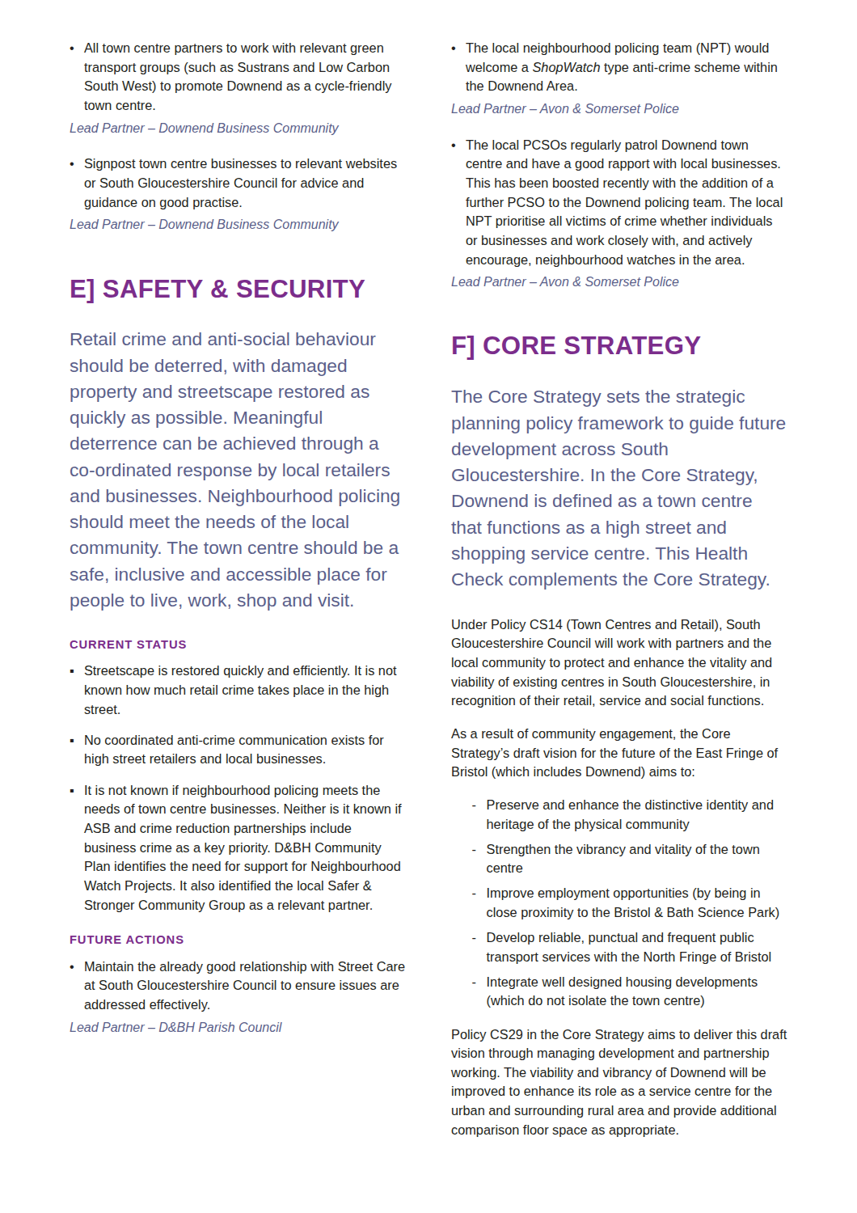All town centre partners to work with relevant green transport groups (such as Sustrans and Low Carbon South West) to promote Downend as a cycle-friendly town centre.
Lead Partner – Downend Business Community
Signpost town centre businesses to relevant websites or South Gloucestershire Council for advice and guidance on good practise.
Lead Partner – Downend Business Community
E] SAFETY & SECURITY
Retail crime and anti-social behaviour should be deterred, with damaged property and streetscape restored as quickly as possible. Meaningful deterrence can be achieved through a co-ordinated response by local retailers and businesses. Neighbourhood policing should meet the needs of the local community. The town centre should be a safe, inclusive and accessible place for people to live, work, shop and visit.
Current Status
Streetscape is restored quickly and efficiently. It is not known how much retail crime takes place in the high street.
No coordinated anti-crime communication exists for high street retailers and local businesses.
It is not known if neighbourhood policing meets the needs of town centre businesses. Neither is it known if ASB and crime reduction partnerships include business crime as a key priority. D&BH Community Plan identifies the need for support for Neighbourhood Watch Projects. It also identified the local Safer & Stronger Community Group as a relevant partner.
Future Actions
Maintain the already good relationship with Street Care at South Gloucestershire Council to ensure issues are addressed effectively.
Lead Partner – D&BH Parish Council
The local neighbourhood policing team (NPT) would welcome a ShopWatch type anti-crime scheme within the Downend Area.
Lead Partner – Avon & Somerset Police
The local PCSOs regularly patrol Downend town centre and have a good rapport with local businesses. This has been boosted recently with the addition of a further PCSO to the Downend policing team. The local NPT prioritise all victims of crime whether individuals or businesses and work closely with, and actively encourage, neighbourhood watches in the area.
Lead Partner – Avon & Somerset Police
F] CORE STRATEGY
The Core Strategy sets the strategic planning policy framework to guide future development across South Gloucestershire. In the Core Strategy, Downend is defined as a town centre that functions as a high street and shopping service centre. This Health Check complements the Core Strategy.
Under Policy CS14 (Town Centres and Retail), South Gloucestershire Council will work with partners and the local community to protect and enhance the vitality and viability of existing centres in South Gloucestershire, in recognition of their retail, service and social functions.
As a result of community engagement, the Core Strategy’s draft vision for the future of the East Fringe of Bristol (which includes Downend) aims to:
Preserve and enhance the distinctive identity and heritage of the physical community
Strengthen the vibrancy and vitality of the town centre
Improve employment opportunities (by being in close proximity to the Bristol & Bath Science Park)
Develop reliable, punctual and frequent public transport services with the North Fringe of Bristol
Integrate well designed housing developments (which do not isolate the town centre)
Policy CS29 in the Core Strategy aims to deliver this draft vision through managing development and partnership working. The viability and vibrancy of Downend will be improved to enhance its role as a service centre for the urban and surrounding rural area and provide additional comparison floor space as appropriate.